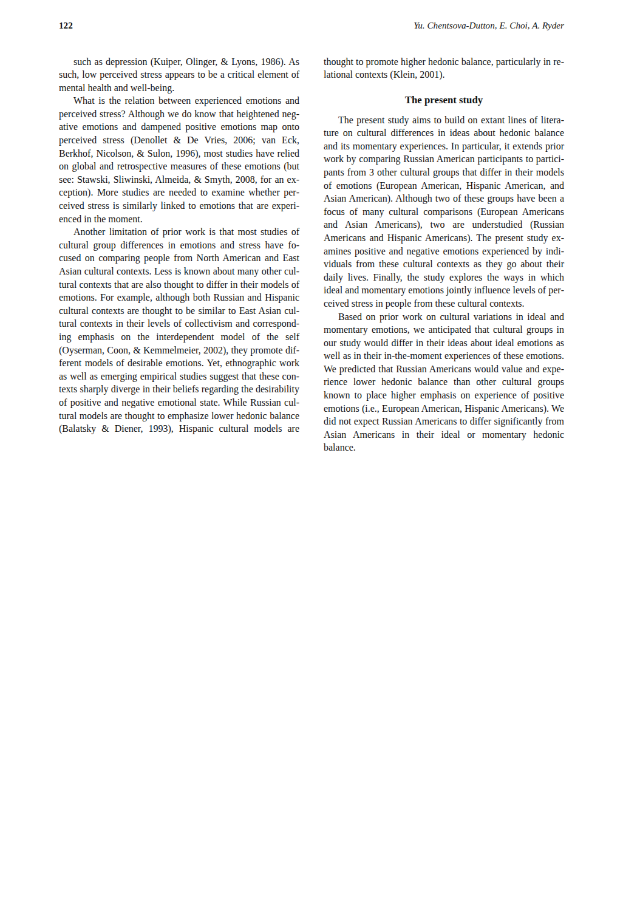122 Yu. Chentsova-Dutton, E. Choi, A. Ryder
such as depression (Kuiper, Olinger, & Lyons, 1986). As such, low perceived stress appears to be a critical element of mental health and well-being.
What is the relation between experienced emotions and perceived stress? Although we do know that heightened negative emotions and dampened positive emotions map onto perceived stress (Denollet & De Vries, 2006; van Eck, Berkhof, Nicolson, & Sulon, 1996), most studies have relied on global and retrospective measures of these emotions (but see: Stawski, Sliwinski, Almeida, & Smyth, 2008, for an exception). More studies are needed to examine whether perceived stress is similarly linked to emotions that are experienced in the moment.
Another limitation of prior work is that most studies of cultural group differences in emotions and stress have focused on comparing people from North American and East Asian cultural contexts. Less is known about many other cultural contexts that are also thought to differ in their models of emotions. For example, although both Russian and Hispanic cultural contexts are thought to be similar to East Asian cultural contexts in their levels of collectivism and corresponding emphasis on the interdependent model of the self (Oyserman, Coon, & Kemmelmeier, 2002), they promote different models of desirable emotions. Yet, ethnographic work as well as emerging empirical studies suggest that these contexts sharply diverge in their beliefs regarding the desirability of positive and negative emotional state. While Russian cultural models are thought to emphasize lower hedonic balance (Balatsky & Diener, 1993), Hispanic cultural models are thought to promote higher hedonic balance, particularly in relational contexts (Klein, 2001).
The present study
The present study aims to build on extant lines of literature on cultural differences in ideas about hedonic balance and its momentary experiences. In particular, it extends prior work by comparing Russian American participants to participants from 3 other cultural groups that differ in their models of emotions (European American, Hispanic American, and Asian American). Although two of these groups have been a focus of many cultural comparisons (European Americans and Asian Americans), two are understudied (Russian Americans and Hispanic Americans). The present study examines positive and negative emotions experienced by individuals from these cultural contexts as they go about their daily lives. Finally, the study explores the ways in which ideal and momentary emotions jointly influence levels of perceived stress in people from these cultural contexts.
Based on prior work on cultural variations in ideal and momentary emotions, we anticipated that cultural groups in our study would differ in their ideas about ideal emotions as well as in their in-the-moment experiences of these emotions. We predicted that Russian Americans would value and experience lower hedonic balance than other cultural groups known to place higher emphasis on experience of positive emotions (i.e., European American, Hispanic Americans). We did not expect Russian Americans to differ significantly from Asian Americans in their ideal or momentary hedonic balance.